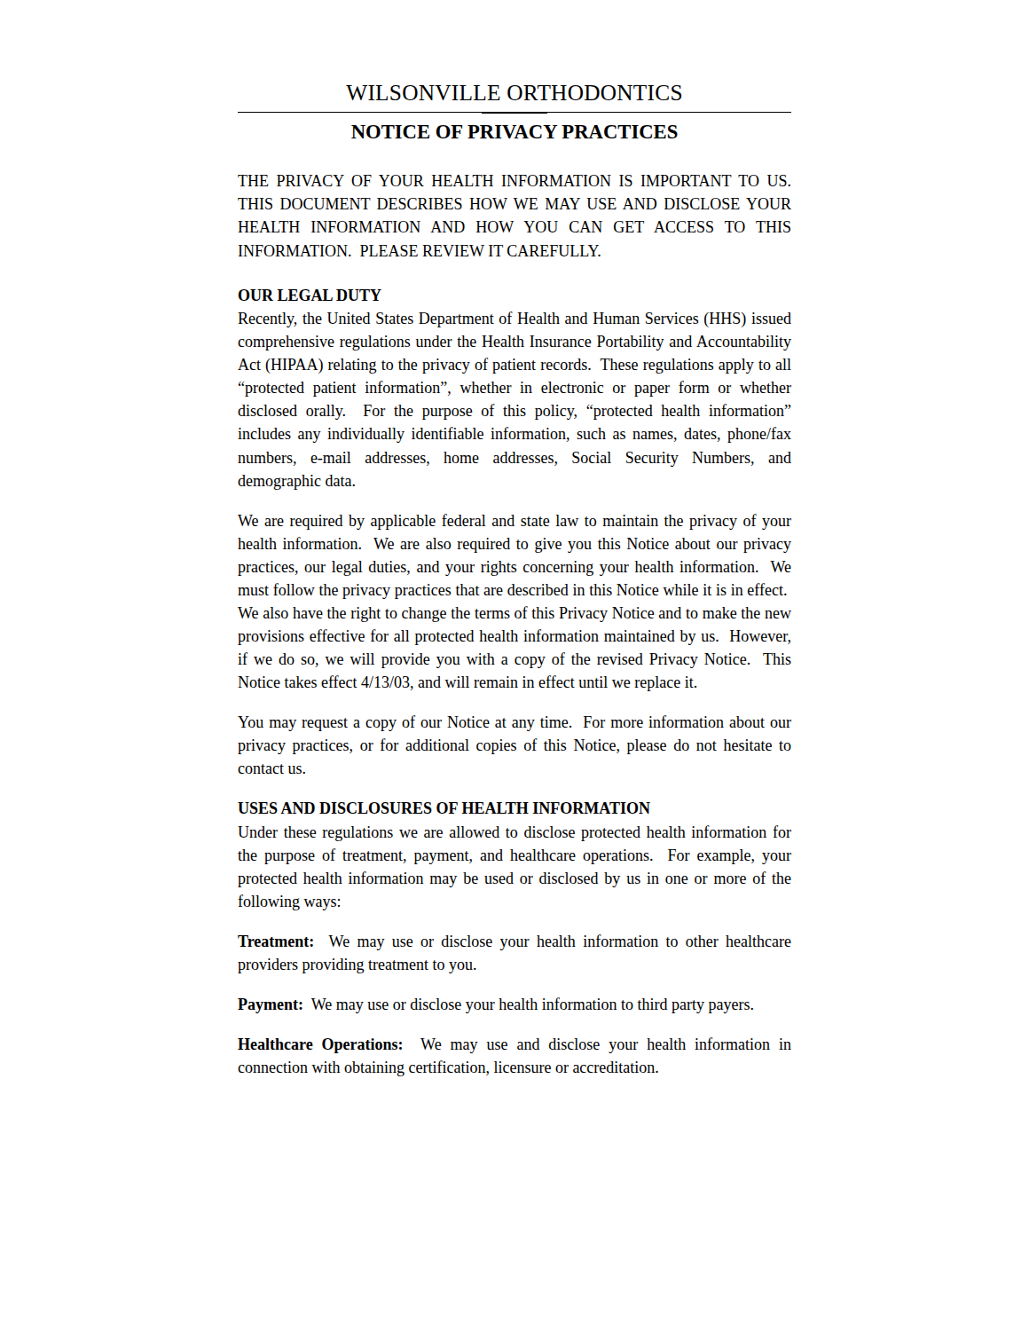WILSONVILLE ORTHODONTICS
NOTICE OF PRIVACY PRACTICES
THE PRIVACY OF YOUR HEALTH INFORMATION IS IMPORTANT TO US. THIS DOCUMENT DESCRIBES HOW WE MAY USE AND DISCLOSE YOUR HEALTH INFORMATION AND HOW YOU CAN GET ACCESS TO THIS INFORMATION. PLEASE REVIEW IT CAREFULLY.
OUR LEGAL DUTY
Recently, the United States Department of Health and Human Services (HHS) issued comprehensive regulations under the Health Insurance Portability and Accountability Act (HIPAA) relating to the privacy of patient records. These regulations apply to all “protected patient information”, whether in electronic or paper form or whether disclosed orally. For the purpose of this policy, “protected health information” includes any individually identifiable information, such as names, dates, phone/fax numbers, e-mail addresses, home addresses, Social Security Numbers, and demographic data.
We are required by applicable federal and state law to maintain the privacy of your health information. We are also required to give you this Notice about our privacy practices, our legal duties, and your rights concerning your health information. We must follow the privacy practices that are described in this Notice while it is in effect. We also have the right to change the terms of this Privacy Notice and to make the new provisions effective for all protected health information maintained by us. However, if we do so, we will provide you with a copy of the revised Privacy Notice. This Notice takes effect 4/13/03, and will remain in effect until we replace it.
You may request a copy of our Notice at any time. For more information about our privacy practices, or for additional copies of this Notice, please do not hesitate to contact us.
USES AND DISCLOSURES OF HEALTH INFORMATION
Under these regulations we are allowed to disclose protected health information for the purpose of treatment, payment, and healthcare operations. For example, your protected health information may be used or disclosed by us in one or more of the following ways:
Treatment: We may use or disclose your health information to other healthcare providers providing treatment to you.
Payment: We may use or disclose your health information to third party payers.
Healthcare Operations: We may use and disclose your health information in connection with obtaining certification, licensure or accreditation.